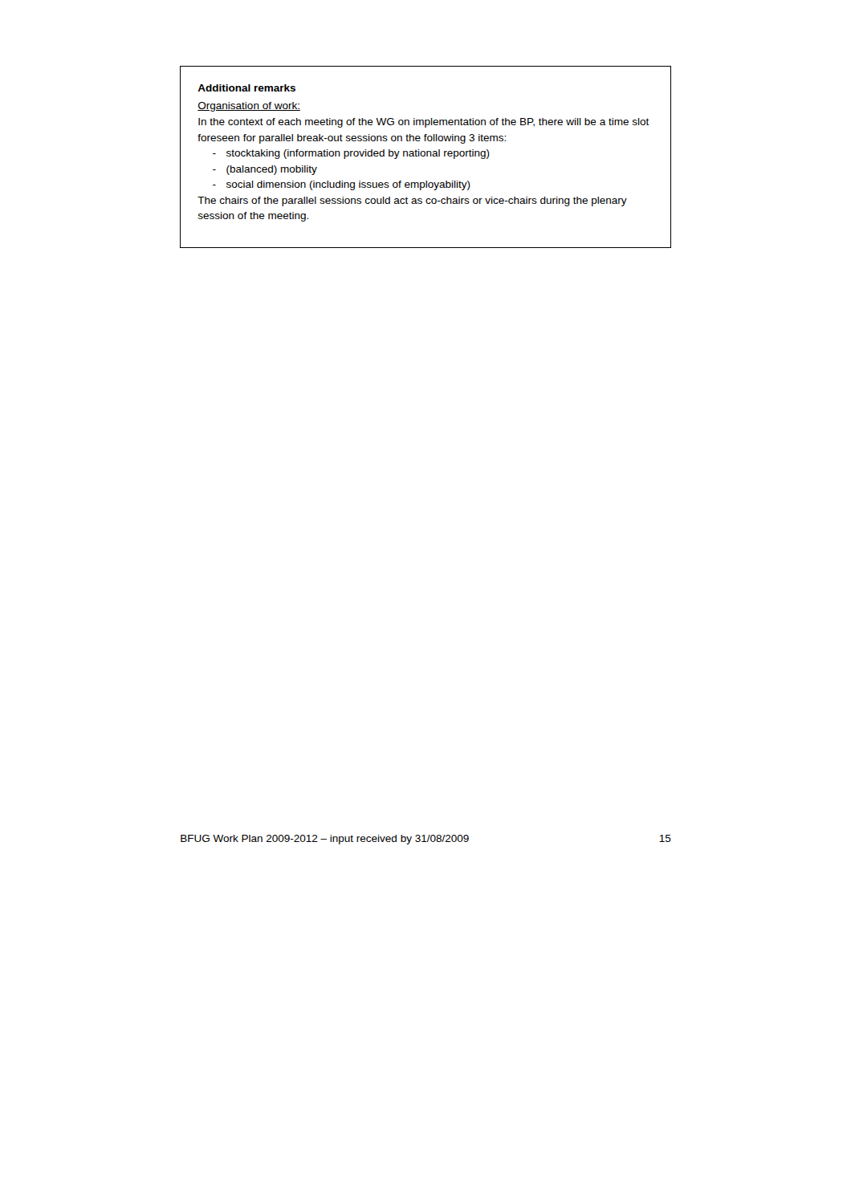Additional remarks
Organisation of work:
In the context of each meeting of the WG on implementation of the BP, there will be a time slot foreseen for parallel break-out sessions on the following 3 items:
stocktaking (information provided by national reporting)
(balanced) mobility
social dimension (including issues of employability)
The chairs of the parallel sessions could act as co-chairs or vice-chairs during the plenary session of the meeting.
BFUG Work Plan 2009-2012 – input received by 31/08/2009 15